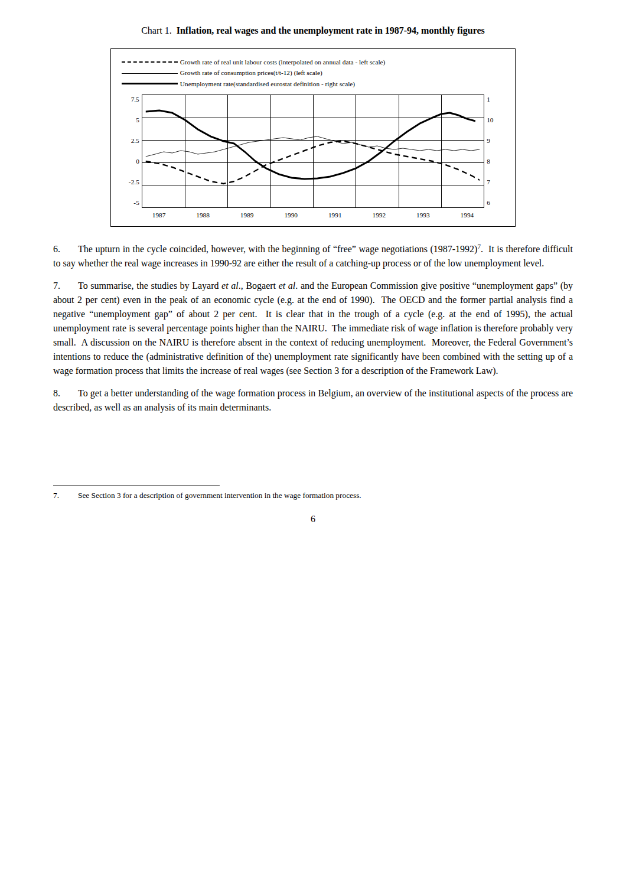Chart 1. Inflation, real wages and the unemployment rate in 1987-94, monthly figures
Growth rate of real unit labour costs (interpolated on annual data - left scale)
Growth rate of consumption prices(t/t-12) (left scale)
Unemployment rate(standardised eurostat definition - right scale)
7.5 5 2.5 0 -2.5 -5
1 10 9 8 7 6
1987 1988 1989 1990 1991 1992 1993 1994
6. The upturn in the cycle coincided, however, with the beginning of “free” wage negotiations (1987-1992)7. It is therefore difficult to say whether the real wage increases in 1990-92 are either the result of a catching-up process or of the low unemployment level.
7. To summarise, the studies by Layard et al., Bogaert et al. and the European Commission give positive “unemployment gaps” (by about 2 per cent) even in the peak of an economic cycle (e.g. at the end of 1990). The OECD and the former partial analysis find a negative “unemployment gap” of about 2 per cent. It is clear that in the trough of a cycle (e.g. at the end of 1995), the actual unemployment rate is several percentage points higher than the NAIRU. The immediate risk of wage inflation is therefore probably very small. A discussion on the NAIRU is therefore absent in the context of reducing unemployment. Moreover, the Federal Government’s intentions to reduce the (administrative definition of the) unemployment rate significantly have been combined with the setting up of a wage formation process that limits the increase of real wages (see Section 3 for a description of the Framework Law).
8. To get a better understanding of the wage formation process in Belgium, an overview of the institutional aspects of the process are described, as well as an analysis of its main determinants.
7. See Section 3 for a description of government intervention in the wage formation process.
6